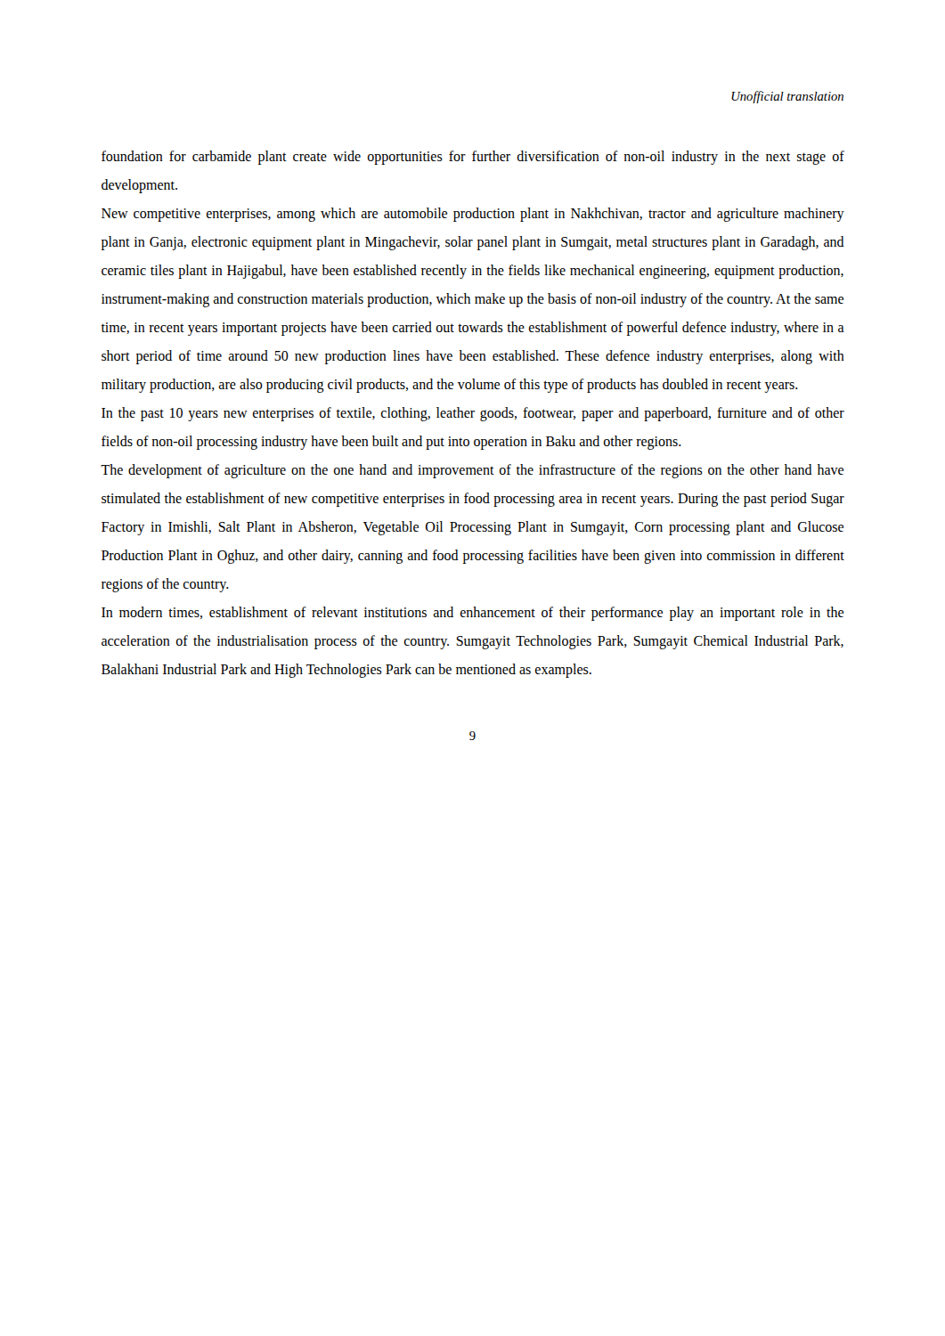Unofficial translation
foundation for carbamide plant create wide opportunities for further diversification of non-oil industry in the next stage of development.
New competitive enterprises, among which are automobile production plant in Nakhchivan, tractor and agriculture machinery plant in Ganja, electronic equipment plant in Mingachevir, solar panel plant in Sumgait, metal structures plant in Garadagh, and ceramic tiles plant in Hajigabul, have been established recently in the fields like mechanical engineering, equipment production, instrument-making and construction materials production, which make up the basis of non-oil industry of the country. At the same time, in recent years important projects have been carried out towards the establishment of powerful defence industry, where in a short period of time around 50 new production lines have been established. These defence industry enterprises, along with military production, are also producing civil products, and the volume of this type of products has doubled in recent years.
In the past 10 years new enterprises of textile, clothing, leather goods, footwear, paper and paperboard, furniture and of other fields of non-oil processing industry have been built and put into operation in Baku and other regions.
The development of agriculture on the one hand and improvement of the infrastructure of the regions on the other hand have stimulated the establishment of new competitive enterprises in food processing area in recent years. During the past period Sugar Factory in Imishli, Salt Plant in Absheron, Vegetable Oil Processing Plant in Sumgayit, Corn processing plant and Glucose Production Plant in Oghuz, and other dairy, canning and food processing facilities have been given into commission in different regions of the country.
In modern times, establishment of relevant institutions and enhancement of their performance play an important role in the acceleration of the industrialisation process of the country. Sumgayit Technologies Park, Sumgayit Chemical Industrial Park, Balakhani Industrial Park and High Technologies Park can be mentioned as examples.
9